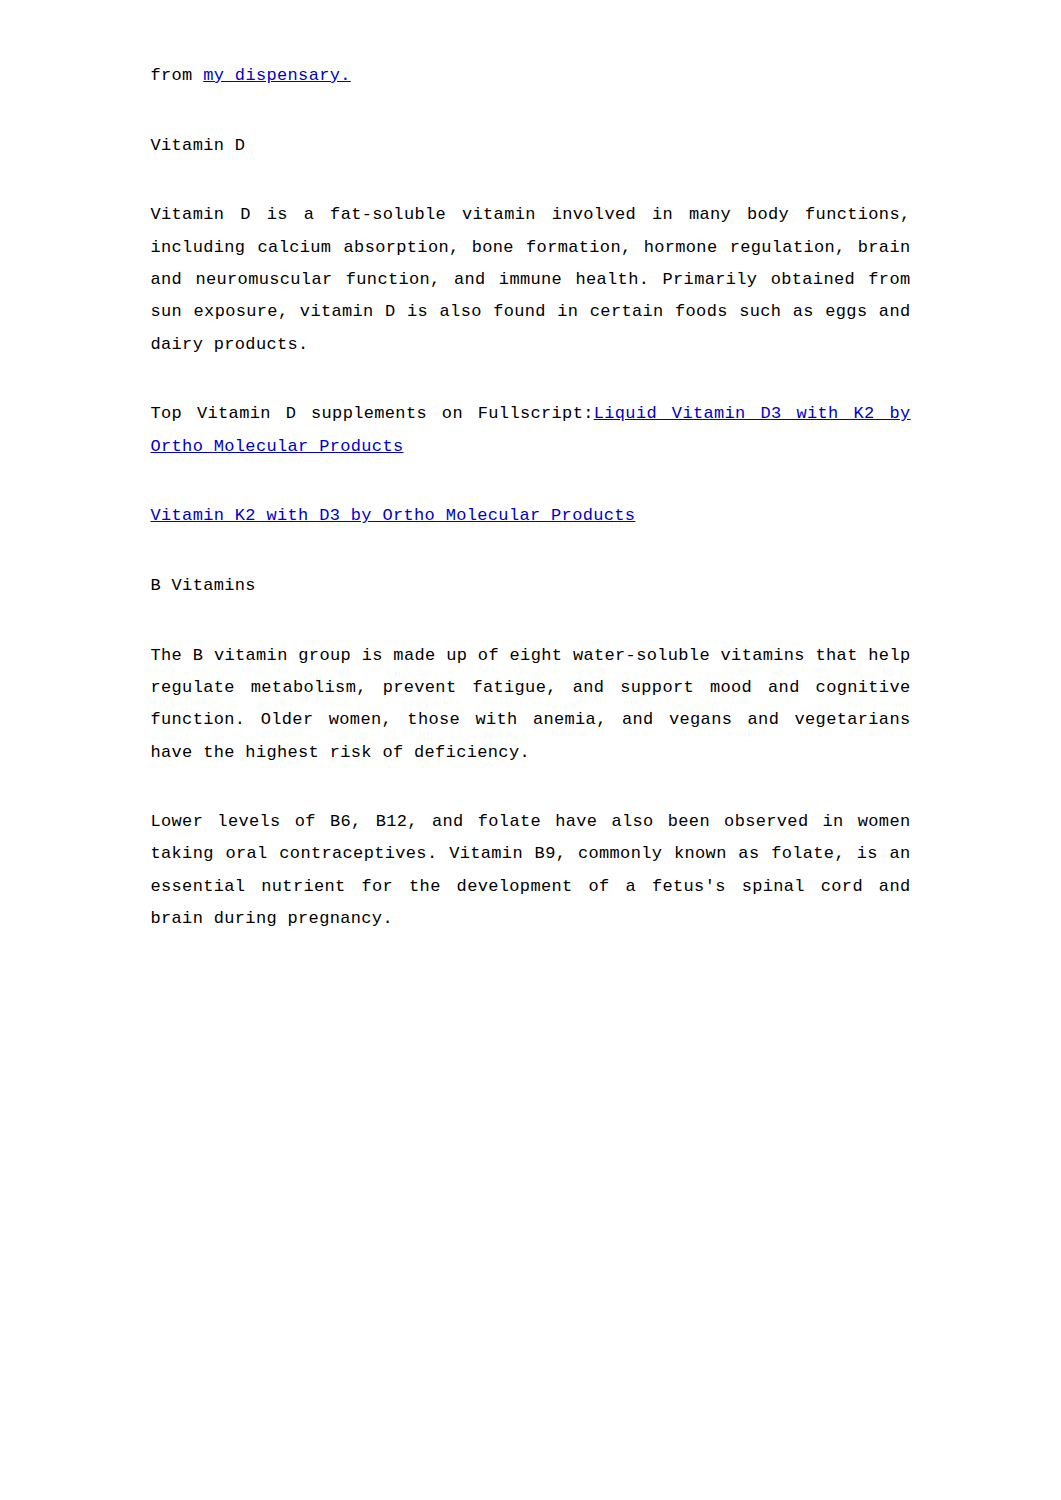from my dispensary.
Vitamin D
Vitamin D is a fat-soluble vitamin involved in many body functions, including calcium absorption, bone formation, hormone regulation, brain and neuromuscular function, and immune health. Primarily obtained from sun exposure, vitamin D is also found in certain foods such as eggs and dairy products.
Top Vitamin D supplements on Fullscript:Liquid Vitamin D3 with K2 by Ortho Molecular Products
Vitamin K2 with D3 by Ortho Molecular Products
B Vitamins
The B vitamin group is made up of eight water-soluble vitamins that help regulate metabolism, prevent fatigue, and support mood and cognitive function. Older women, those with anemia, and vegans and vegetarians have the highest risk of deficiency.
Lower levels of B6, B12, and folate have also been observed in women taking oral contraceptives. Vitamin B9, commonly known as folate, is an essential nutrient for the development of a fetus's spinal cord and brain during pregnancy.